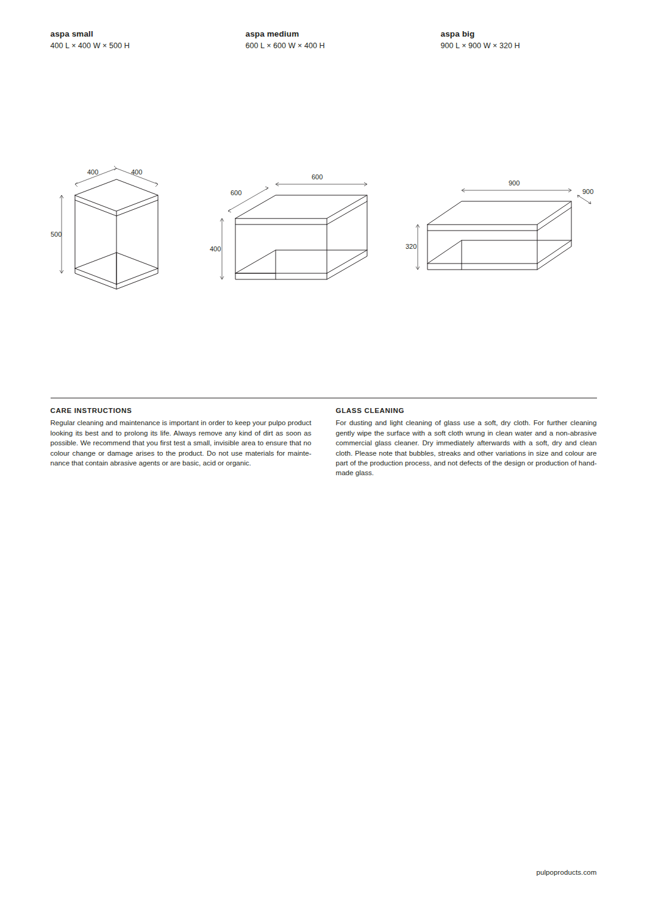aspa small
400 L × 400 W × 500 H
aspa medium
600 L × 600 W × 400 H
aspa big
900 L × 900 W × 320 H
400 400 500
600 600 400
900 900 320
Care instructions
Regular cleaning and maintenance is important in order to keep your pulpo product looking its best and to prolong its life. Always remove any kind of dirt as soon as possible. We recommend that you first test a small, invisible area to ensure that no colour change or damage arises to the product. Do not use materials for maintenance that contain abrasive agents or are basic, acid or organic.
Glass cleaning
For dusting and light cleaning of glass use a soft, dry cloth. For further cleaning gently wipe the surface with a soft cloth wrung in clean water and a non-abrasive commercial glass cleaner. Dry immediately afterwards with a soft, dry and clean cloth. Please note that bubbles, streaks and other variations in size and colour are part of the production process, and not defects of the design or production of handmade glass.
pulpoproducts.com